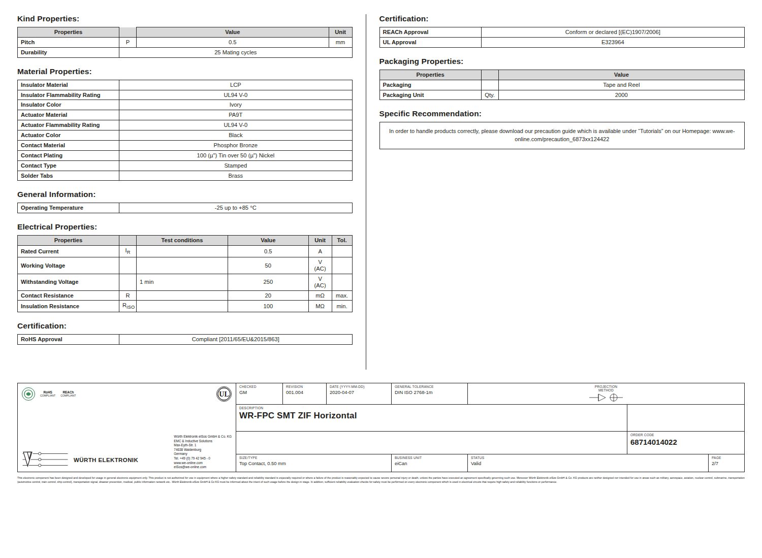Kind Properties:
| Properties | | Value | Unit |
| --- | --- | --- | --- |
| Pitch | P | 0.5 | mm |
| Durability | 25 Mating cycles |
Material Properties:
| Insulator Material | LCP |
| Insulator Flammability Rating | UL94 V-0 |
| Insulator Color | Ivory |
| Actuator Material | PA9T |
| Actuator Flammability Rating | UL94 V-0 |
| Actuator Color | Black |
| Contact Material | Phosphor Bronze |
| Contact Plating | 100 (µ") Tin over 50 (µ") Nickel |
| Contact Type | Stamped |
| Solder Tabs | Brass |
General Information:
| Operating Temperature | -25 up to +85 °C |
Electrical Properties:
| Properties | | Test conditions | Value | Unit | Tol. |
| --- | --- | --- | --- | --- | --- |
| Rated Current | I R | | 0.5 | A | |
| Working Voltage | | | 50 | V (AC) | |
| Withstanding Voltage | | 1 min | 250 | V (AC) | |
| Contact Resistance | R | | 20 | mΩ | max. |
| Insulation Resistance | R ISO | | 100 | MΩ | min. |
Certification:
| RoHS Approval | Compliant [2011/65/EU&2015/863] |
Certification:
| REACh Approval | Conform or declared [(EC)1907/2006] |
| UL Approval | E323964 |
Packaging Properties:
| Properties | | Value |
| --- | --- | --- |
| Packaging | | Tape and Reel |
| Packaging Unit | Qty. | 2000 |
Specific Recommendation:
In order to handle products correctly, please download our precaution guide which is available under “Tutorials” on our Homepage: www.we-online.com/precaution_6873xx124422
RoHSCOMPLIANT
REAChCOMPLIANT
UL
WÜRTH ELEKTRONIK
Würth Elektronik eiSos GmbH & Co. KG
EMC & Inductive Solutions
Max-Eyth-Str. 1
74638 Waldenburg
Germany
Tel. +49 (0) 79 42 945 - 0
www.we-online.com
eiSos@we-online.com
Checked GM
Revision 001.004
Date (YYYY-MM-DD) 2020-04-07
General Tolerance DIN ISO 2768-1m
Projection
Method
Description WR-FPC SMT ZIF Horizontal
Order Code 68714014022
Size/Type Top Contact, 0.50 mm
Business Unit eiCan
Status Valid
Page 2/7
This electronic component has been designed and developed for usage in general electronic equipment only. This product is not authorized for use in equipment where a higher safety standard and reliability standard is especially required or where a failure of the product is reasonably expected to cause severe personal injury or death, unless the parties have executed an agreement specifically governing such use. Moreover Würth Elektronik eiSos GmbH & Co. KG products are neither designed nor intended for use in areas such as military, aerospace, aviation, nuclear control, submarine, transportation (automotive control, train control, ship control), transportation signal, disaster prevention, medical, public information network etc.. Würth Elektronik eiSos GmbH & Co KG must be informed about the intent of such usage before the design-in stage. In addition, sufficient reliability evaluation checks for safety must be performed on every electronic component which is used in electrical circuits that require high safety and reliability functions or performance.